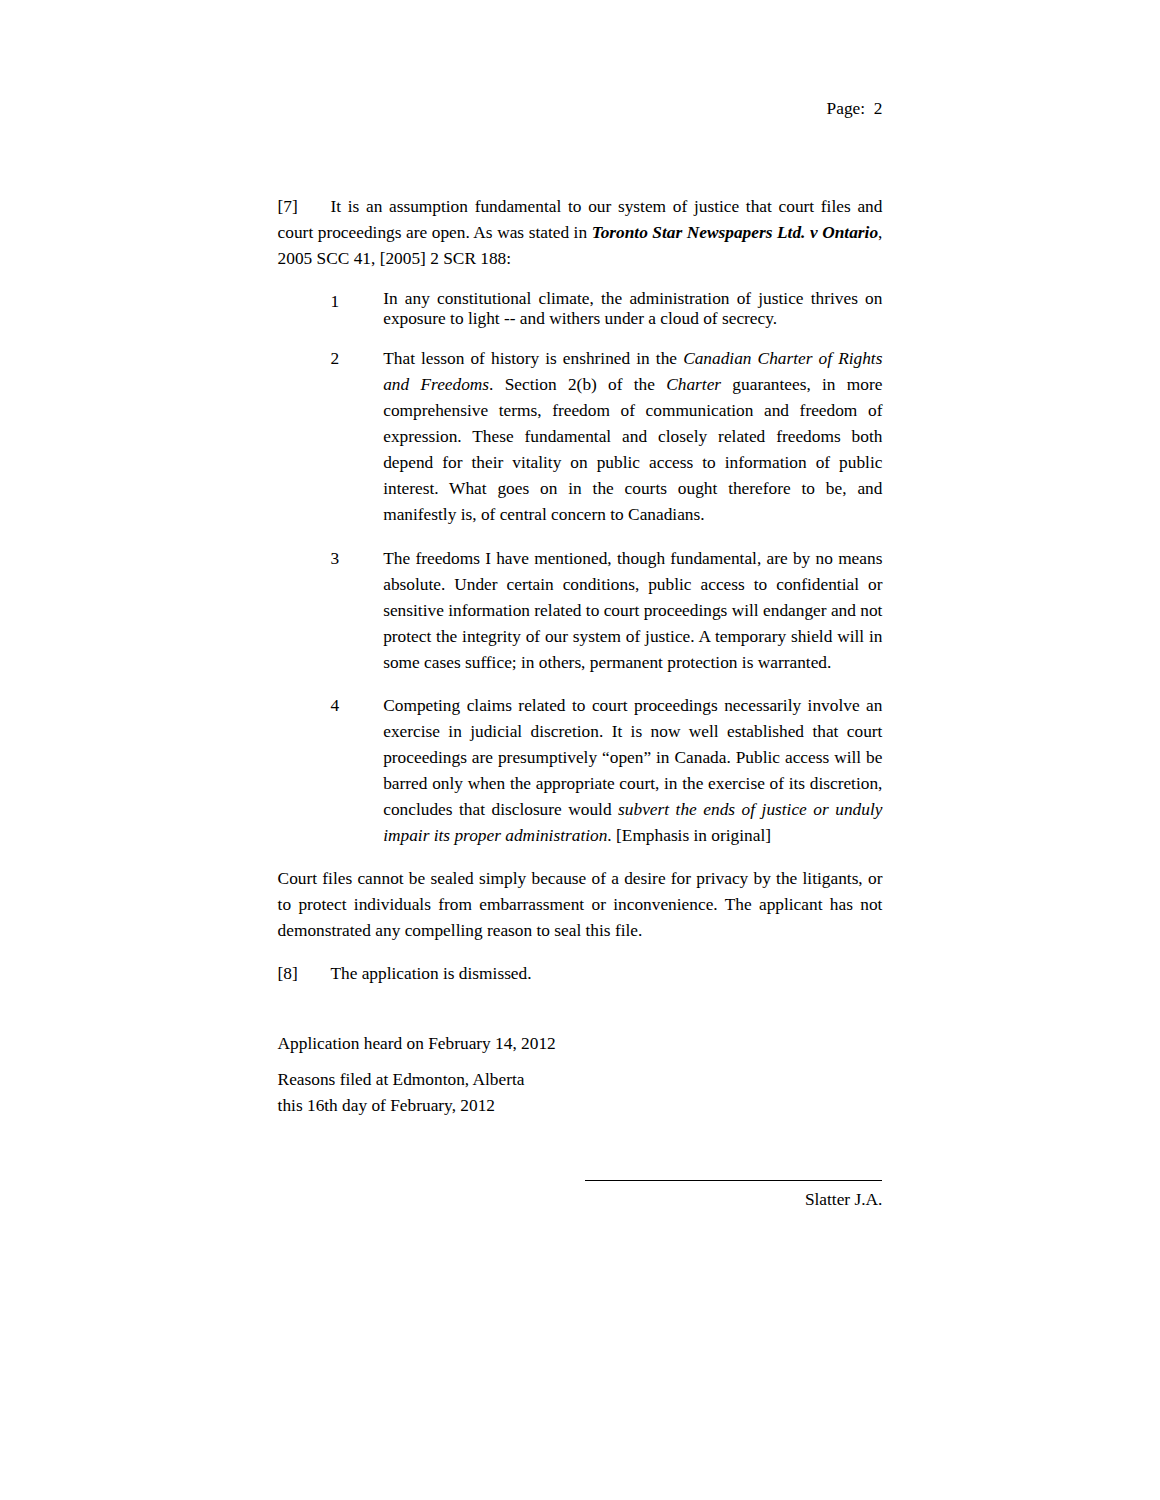Page: 2
[7] It is an assumption fundamental to our system of justice that court files and court proceedings are open. As was stated in Toronto Star Newspapers Ltd. v Ontario, 2005 SCC 41, [2005] 2 SCR 188:
1 In any constitutional climate, the administration of justice thrives on exposure to light -- and withers under a cloud of secrecy.
2 That lesson of history is enshrined in the Canadian Charter of Rights and Freedoms. Section 2(b) of the Charter guarantees, in more comprehensive terms, freedom of communication and freedom of expression. These fundamental and closely related freedoms both depend for their vitality on public access to information of public interest. What goes on in the courts ought therefore to be, and manifestly is, of central concern to Canadians.
3 The freedoms I have mentioned, though fundamental, are by no means absolute. Under certain conditions, public access to confidential or sensitive information related to court proceedings will endanger and not protect the integrity of our system of justice. A temporary shield will in some cases suffice; in others, permanent protection is warranted.
4 Competing claims related to court proceedings necessarily involve an exercise in judicial discretion. It is now well established that court proceedings are presumptively “open” in Canada. Public access will be barred only when the appropriate court, in the exercise of its discretion, concludes that disclosure would subvert the ends of justice or unduly impair its proper administration. [Emphasis in original]
Court files cannot be sealed simply because of a desire for privacy by the litigants, or to protect individuals from embarrassment or inconvenience. The applicant has not demonstrated any compelling reason to seal this file.
[8] The application is dismissed.
Application heard on February 14, 2012
Reasons filed at Edmonton, Alberta
this 16th day of February, 2012
Slatter J.A.